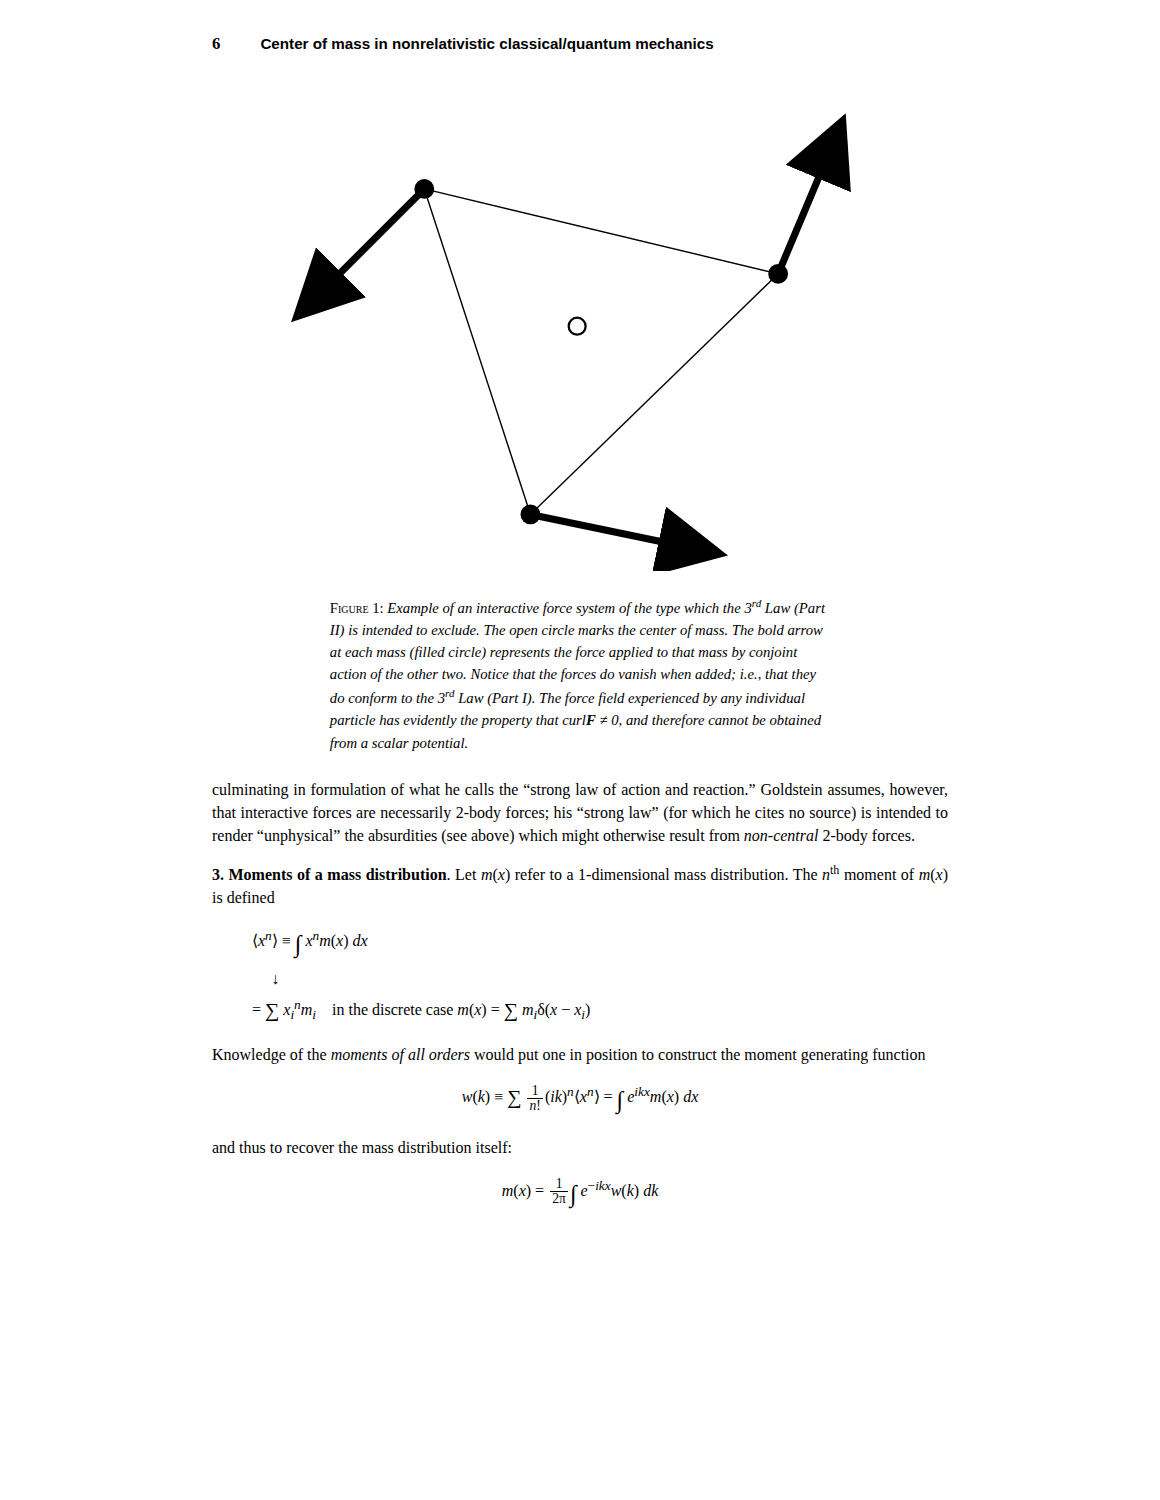6 Center of mass in nonrelativistic classical/quantum mechanics
Figure 1: Example of an interactive force system of the type which the 3rd Law (Part II) is intended to exclude. The open circle marks the center of mass. The bold arrow at each mass (filled circle) represents the force applied to that mass by conjoint action of the other two. Notice that the forces do vanish when added; i.e., that they do conform to the 3rd Law (Part I). The force field experienced by any individual particle has evidently the property that curlF ≠ 0, and therefore cannot be obtained from a scalar potential.
culminating in formulation of what he calls the “strong law of action and reaction.” Goldstein assumes, however, that interactive forces are necessarily 2-body forces; his “strong law” (for which he cites no source) is intended to render “unphysical” the absurdities (see above) which might otherwise result from non-central 2-body forces.
3. Moments of a mass distribution. Let m(x) refer to a 1-dimensional mass distribution. The nth moment of m(x) is defined
⟨xn⟩ ≡ ∫ xnm(x) dx
↓
= ∑ xinmi in the discrete case m(x) = ∑ miδ(x − xi)
Knowledge of the moments of all orders would put one in position to construct the moment generating function
w(k) ≡ ∑ 1 n!(ik)n⟨xn⟩ = ∫ eikxm(x) dx
and thus to recover the mass distribution itself:
m(x) = 12π∫ e−ikxw(k) dk